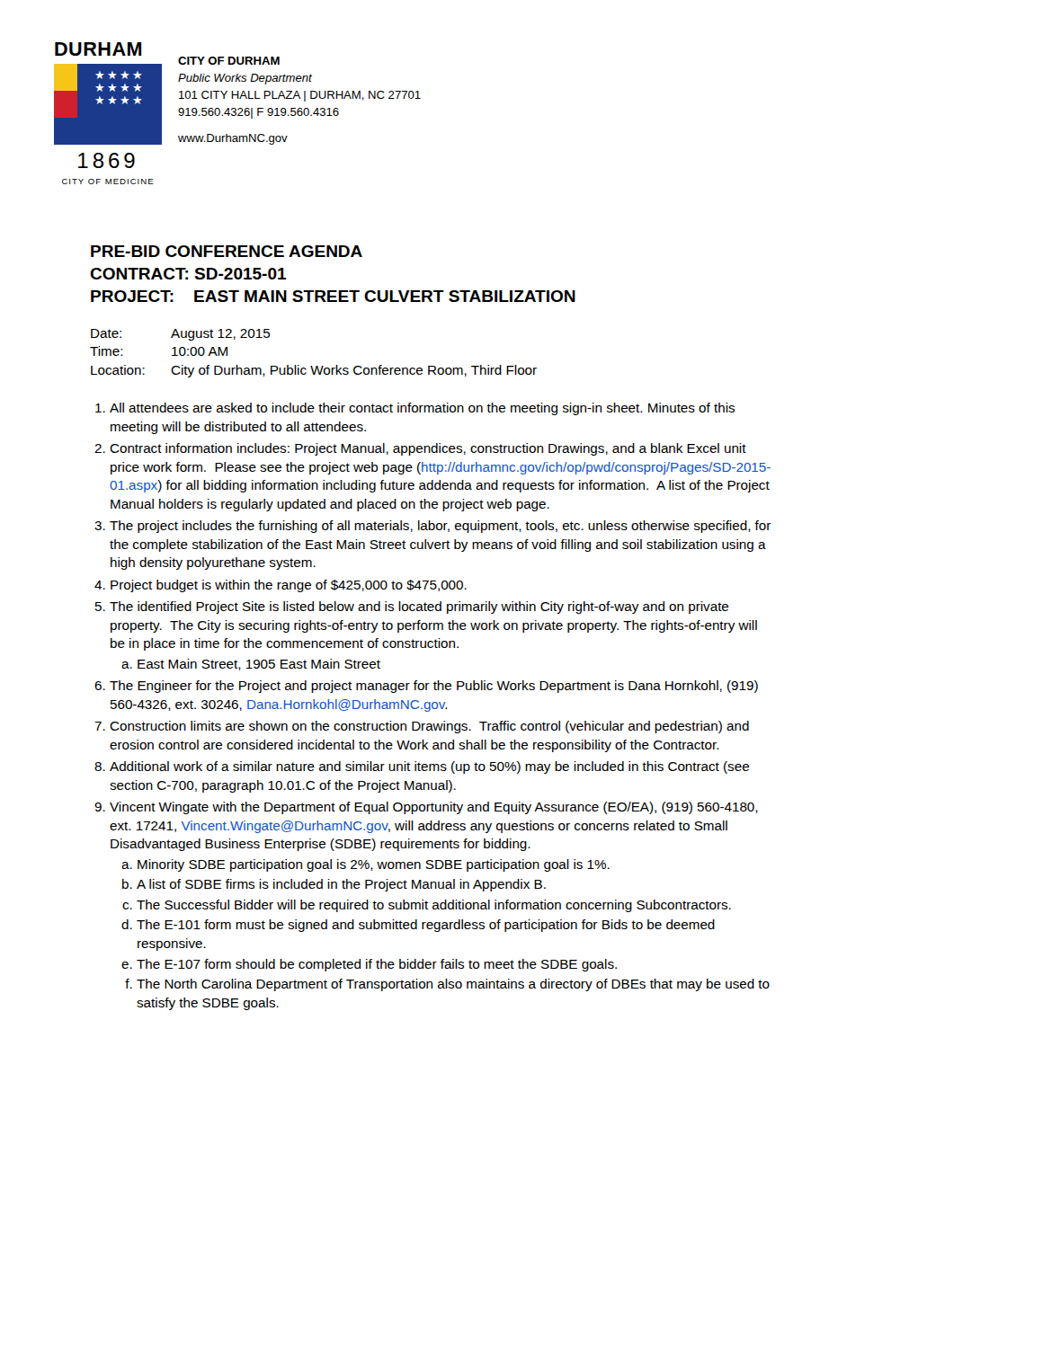DURHAM
★★★★
★★★★
★★★★
1869
CITY OF MEDICINE
CITY OF DURHAM
Public Works Department
101 CITY HALL PLAZA | DURHAM, NC 27701
919.560.4326| F 919.560.4316
www.DurhamNC.gov
PRE-BID CONFERENCE AGENDA
CONTRACT: SD-2015-01
PROJECT: EAST MAIN STREET CULVERT STABILIZATION
Date: August 12, 2015
Time: 10:00 AM
Location: City of Durham, Public Works Conference Room, Third Floor
All attendees are asked to include their contact information on the meeting sign-in sheet. Minutes of this meeting will be distributed to all attendees.
Contract information includes: Project Manual, appendices, construction Drawings, and a blank Excel unit price work form. Please see the project web page (http://durhamnc.gov/ich/op/pwd/consproj/Pages/SD-2015-01.aspx) for all bidding information including future addenda and requests for information. A list of the Project Manual holders is regularly updated and placed on the project web page.
The project includes the furnishing of all materials, labor, equipment, tools, etc. unless otherwise specified, for the complete stabilization of the East Main Street culvert by means of void filling and soil stabilization using a high density polyurethane system.
Project budget is within the range of $425,000 to $475,000.
The identified Project Site is listed below and is located primarily within City right-of-way and on private property. The City is securing rights-of-entry to perform the work on private property. The rights-of-entry will be in place in time for the commencement of construction.
East Main Street, 1905 East Main Street
The Engineer for the Project and project manager for the Public Works Department is Dana Hornkohl, (919) 560-4326, ext. 30246, Dana.Hornkohl@DurhamNC.gov.
Construction limits are shown on the construction Drawings. Traffic control (vehicular and pedestrian) and erosion control are considered incidental to the Work and shall be the responsibility of the Contractor.
Additional work of a similar nature and similar unit items (up to 50%) may be included in this Contract (see section C-700, paragraph 10.01.C of the Project Manual).
Vincent Wingate with the Department of Equal Opportunity and Equity Assurance (EO/EA), (919) 560-4180, ext. 17241, Vincent.Wingate@DurhamNC.gov, will address any questions or concerns related to Small Disadvantaged Business Enterprise (SDBE) requirements for bidding.
Minority SDBE participation goal is 2%, women SDBE participation goal is 1%.
A list of SDBE firms is included in the Project Manual in Appendix B.
The Successful Bidder will be required to submit additional information concerning Subcontractors.
The E-101 form must be signed and submitted regardless of participation for Bids to be deemed responsive.
The E-107 form should be completed if the bidder fails to meet the SDBE goals.
The North Carolina Department of Transportation also maintains a directory of DBEs that may be used to satisfy the SDBE goals.